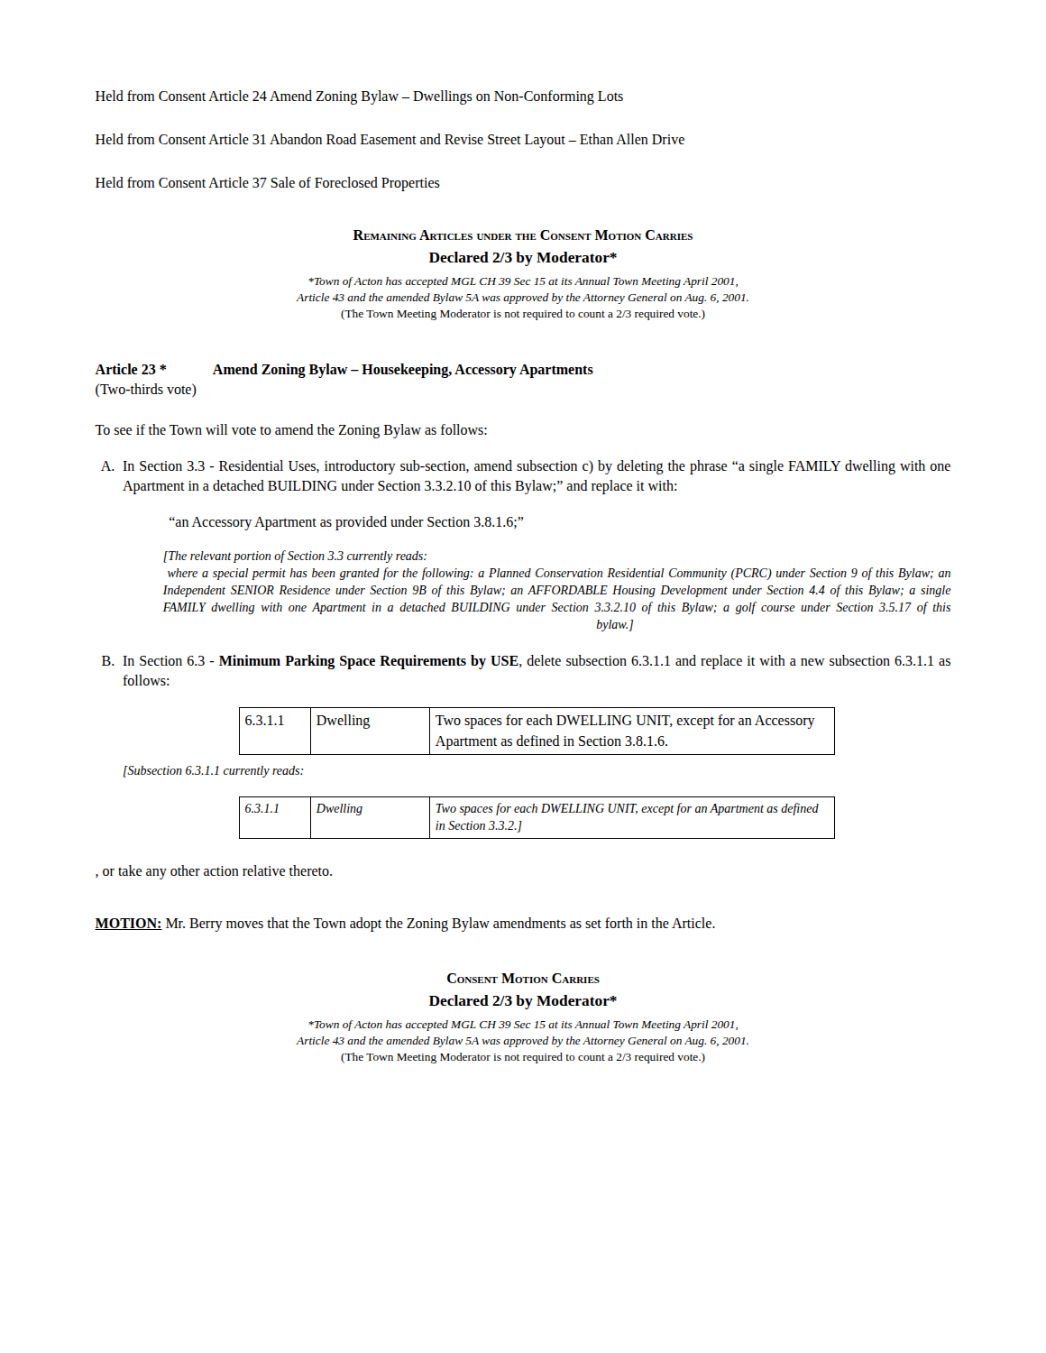Held from Consent Article 24 Amend Zoning Bylaw – Dwellings on Non-Conforming Lots
Held from Consent Article 31 Abandon Road Easement and Revise Street Layout – Ethan Allen Drive
Held from Consent Article 37 Sale of Foreclosed Properties
Remaining Articles under the Consent Motion Carries
Declared 2/3 by Moderator*
*Town of Acton has accepted MGL CH 39 Sec 15 at its Annual Town Meeting April 2001,
Article 43 and the amended Bylaw 5A was approved by the Attorney General on Aug. 6, 2001.
(The Town Meeting Moderator is not required to count a 2/3 required vote.)
Article 23 * Amend Zoning Bylaw – Housekeeping, Accessory Apartments
(Two-thirds vote)
To see if the Town will vote to amend the Zoning Bylaw as follows:
In Section 3.3 - Residential Uses, introductory sub-section, amend subsection c) by deleting the phrase “a single FAMILY dwelling with one Apartment in a detached BUILDING under Section 3.3.2.10 of this Bylaw;” and replace it with:
“an Accessory Apartment as provided under Section 3.8.1.6;”
[The relevant portion of Section 3.3 currently reads:
where a special permit has been granted for the following: a Planned Conservation Residential Community (PCRC) under Section 9 of this Bylaw; an Independent SENIOR Residence under Section 9B of this Bylaw; an AFFORDABLE Housing Development under Section 4.4 of this Bylaw; a single FAMILY dwelling with one Apartment in a detached BUILDING under Section 3.3.2.10 of this Bylaw; a golf course under Section 3.5.17 of this bylaw.]
In Section 6.3 - Minimum Parking Space Requirements by USE, delete subsection 6.3.1.1 and replace it with a new subsection 6.3.1.1 as follows:
| 6.3.1.1 | Dwelling | Two spaces for each DWELLING UNIT, except for an Accessory Apartment as defined in Section 3.8.1.6. |
[Subsection 6.3.1.1 currently reads:
| 6.3.1.1 | Dwelling | Two spaces for each DWELLING UNIT, except for an Apartment as defined in Section 3.3.2.] |
, or take any other action relative thereto.
MOTION: Mr. Berry moves that the Town adopt the Zoning Bylaw amendments as set forth in the Article.
Consent Motion Carries
Declared 2/3 by Moderator*
*Town of Acton has accepted MGL CH 39 Sec 15 at its Annual Town Meeting April 2001,
Article 43 and the amended Bylaw 5A was approved by the Attorney General on Aug. 6, 2001.
(The Town Meeting Moderator is not required to count a 2/3 required vote.)